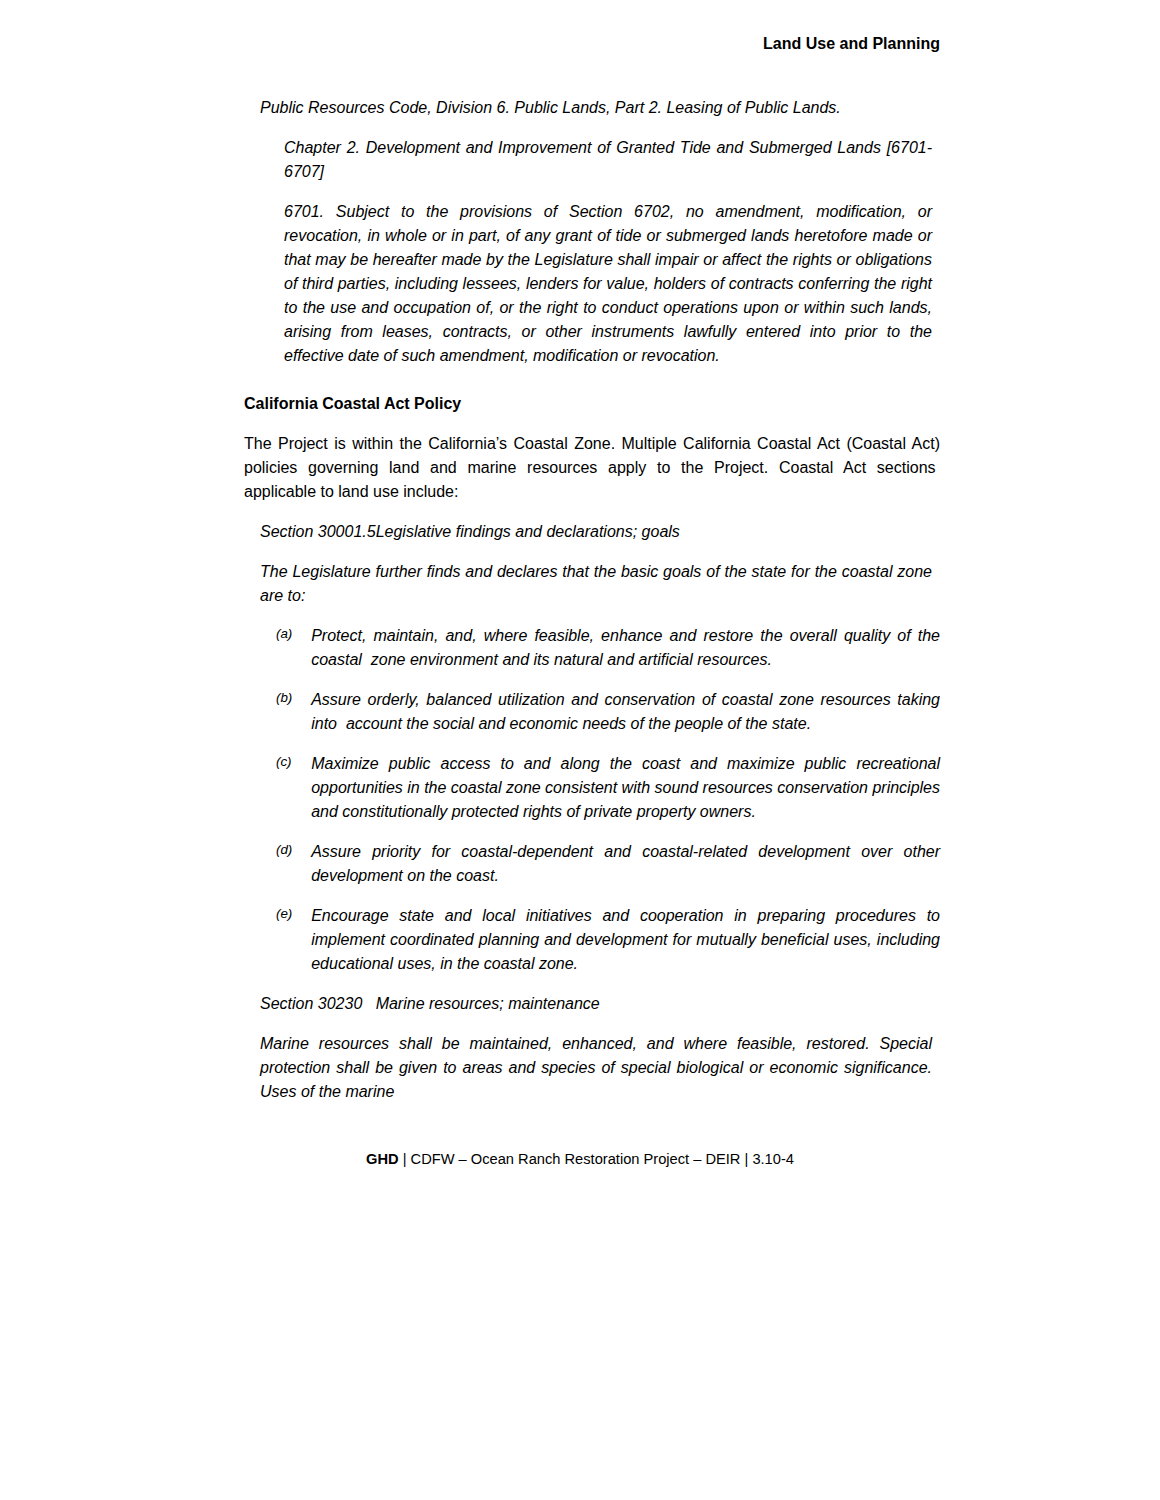Land Use and Planning
Public Resources Code, Division 6. Public Lands, Part 2. Leasing of Public Lands.
Chapter 2. Development and Improvement of Granted Tide and Submerged Lands [6701-6707]
6701. Subject to the provisions of Section 6702, no amendment, modification, or revocation, in whole or in part, of any grant of tide or submerged lands heretofore made or that may be hereafter made by the Legislature shall impair or affect the rights or obligations of third parties, including lessees, lenders for value, holders of contracts conferring the right to the use and occupation of, or the right to conduct operations upon or within such lands, arising from leases, contracts, or other instruments lawfully entered into prior to the effective date of such amendment, modification or revocation.
California Coastal Act Policy
The Project is within the California’s Coastal Zone. Multiple California Coastal Act (Coastal Act) policies governing land and marine resources apply to the Project. Coastal Act sections applicable to land use include:
Section 30001.5Legislative findings and declarations; goals
The Legislature further finds and declares that the basic goals of the state for the coastal zone are to:
(a) Protect, maintain, and, where feasible, enhance and restore the overall quality of the coastal zone environment and its natural and artificial resources.
(b) Assure orderly, balanced utilization and conservation of coastal zone resources taking into account the social and economic needs of the people of the state.
(c) Maximize public access to and along the coast and maximize public recreational opportunities in the coastal zone consistent with sound resources conservation principles and constitutionally protected rights of private property owners.
(d) Assure priority for coastal-dependent and coastal-related development over other development on the coast.
(e) Encourage state and local initiatives and cooperation in preparing procedures to implement coordinated planning and development for mutually beneficial uses, including educational uses, in the coastal zone.
Section 30230 Marine resources; maintenance
Marine resources shall be maintained, enhanced, and where feasible, restored. Special protection shall be given to areas and species of special biological or economic significance. Uses of the marine
GHD | CDFW – Ocean Ranch Restoration Project – DEIR | 3.10-4